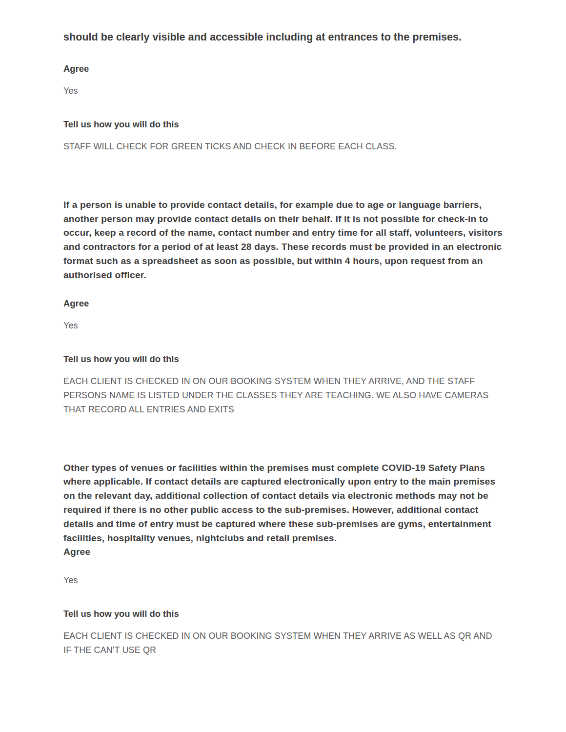should be clearly visible and accessible including at entrances to the premises.
Agree
Yes
Tell us how you will do this
STAFF WILL CHECK FOR GREEN TICKS AND CHECK IN BEFORE EACH CLASS.
If a person is unable to provide contact details, for example due to age or language barriers, another person may provide contact details on their behalf. If it is not possible for check-in to occur, keep a record of the name, contact number and entry time for all staff, volunteers, visitors and contractors for a period of at least 28 days. These records must be provided in an electronic format such as a spreadsheet as soon as possible, but within 4 hours, upon request from an authorised officer.
Agree
Yes
Tell us how you will do this
EACH CLIENT IS CHECKED IN ON OUR BOOKING SYSTEM WHEN THEY ARRIVE, AND THE STAFF PERSONS NAME IS LISTED UNDER THE CLASSES THEY ARE TEACHING. WE ALSO HAVE CAMERAS THAT RECORD ALL ENTRIES AND EXITS
Other types of venues or facilities within the premises must complete COVID-19 Safety Plans where applicable. If contact details are captured electronically upon entry to the main premises on the relevant day, additional collection of contact details via electronic methods may not be required if there is no other public access to the sub-premises. However, additional contact details and time of entry must be captured where these sub-premises are gyms, entertainment facilities, hospitality venues, nightclubs and retail premises.
Agree
Yes
Tell us how you will do this
EACH CLIENT IS CHECKED IN ON OUR BOOKING SYSTEM WHEN THEY ARRIVE AS WELL AS QR AND IF THE CAN'T USE QR